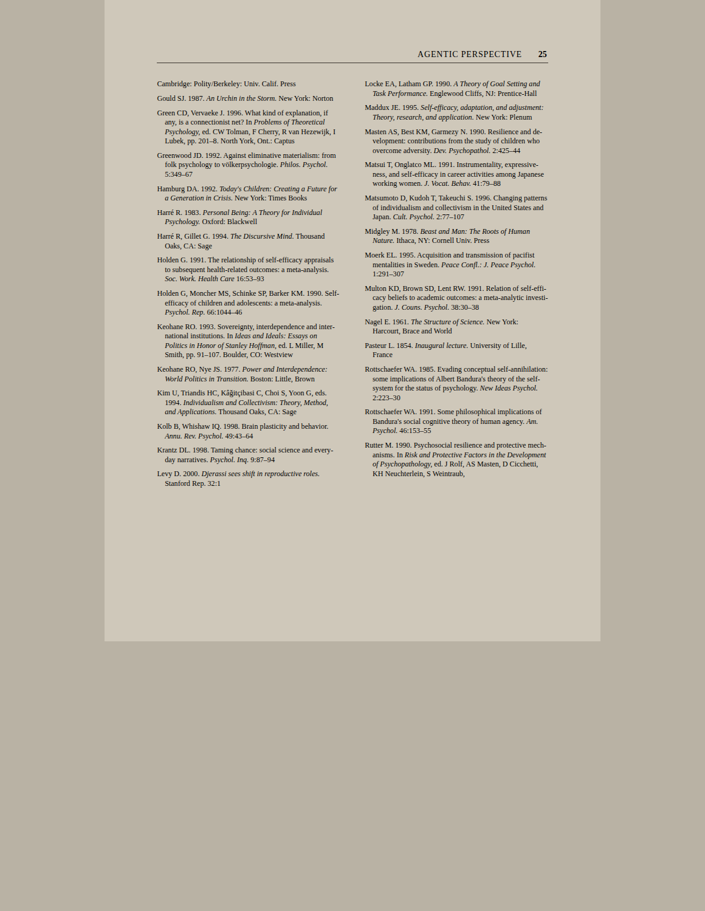AGENTIC PERSPECTIVE 25
Cambridge: Polity/Berkeley: Univ. Calif. Press
Gould SJ. 1987. An Urchin in the Storm. New York: Norton
Green CD, Vervaeke J. 1996. What kind of explanation, if any, is a connectionist net? In Problems of Theoretical Psychology, ed. CW Tolman, F Cherry, R van Hezewijk, I Lubek, pp. 201–8. North York, Ont.: Captus
Greenwood JD. 1992. Against eliminative materialism: from folk psychology to völkerpsychologie. Philos. Psychol. 5:349–67
Hamburg DA. 1992. Today's Children: Creating a Future for a Generation in Crisis. New York: Times Books
Harré R. 1983. Personal Being: A Theory for Individual Psychology. Oxford: Blackwell
Harré R, Gillet G. 1994. The Discursive Mind. Thousand Oaks, CA: Sage
Holden G. 1991. The relationship of self-efficacy appraisals to subsequent health-related outcomes: a meta-analysis. Soc. Work. Health Care 16:53–93
Holden G, Moncher MS, Schinke SP, Barker KM. 1990. Self-efficacy of children and adolescents: a meta-analysis. Psychol. Rep. 66:1044–46
Keohane RO. 1993. Sovereignty, interdependence and international institutions. In Ideas and Ideals: Essays on Politics in Honor of Stanley Hoffman, ed. L Miller, M Smith, pp. 91–107. Boulder, CO: Westview
Keohane RO, Nye JS. 1977. Power and Interdependence: World Politics in Transition. Boston: Little, Brown
Kim U, Triandis HC, Kâğitçibasi C, Choi S, Yoon G, eds. 1994. Individualism and Collectivism: Theory, Method, and Applications. Thousand Oaks, CA: Sage
Kolb B, Whishaw IQ. 1998. Brain plasticity and behavior. Annu. Rev. Psychol. 49:43–64
Krantz DL. 1998. Taming chance: social science and everyday narratives. Psychol. Inq. 9:87–94
Levy D. 2000. Djerassi sees shift in reproductive roles. Stanford Rep. 32:1
Locke EA, Latham GP. 1990. A Theory of Goal Setting and Task Performance. Englewood Cliffs, NJ: Prentice-Hall
Maddux JE. 1995. Self-efficacy, adaptation, and adjustment: Theory, research, and application. New York: Plenum
Masten AS, Best KM, Garmezy N. 1990. Resilience and development: contributions from the study of children who overcome adversity. Dev. Psychopathol. 2:425–44
Matsui T, Onglatco ML. 1991. Instrumentality, expressiveness, and self-efficacy in career activities among Japanese working women. J. Vocat. Behav. 41:79–88
Matsumoto D, Kudoh T, Takeuchi S. 1996. Changing patterns of individualism and collectivism in the United States and Japan. Cult. Psychol. 2:77–107
Midgley M. 1978. Beast and Man: The Roots of Human Nature. Ithaca, NY: Cornell Univ. Press
Moerk EL. 1995. Acquisition and transmission of pacifist mentalities in Sweden. Peace Confl.: J. Peace Psychol. 1:291–307
Multon KD, Brown SD, Lent RW. 1991. Relation of self-efficacy beliefs to academic outcomes: a meta-analytic investigation. J. Couns. Psychol. 38:30–38
Nagel E. 1961. The Structure of Science. New York: Harcourt, Brace and World
Pasteur L. 1854. Inaugural lecture. University of Lille, France
Rottschaefer WA. 1985. Evading conceptual self-annihilation: some implications of Albert Bandura's theory of the self-system for the status of psychology. New Ideas Psychol. 2:223–30
Rottschaefer WA. 1991. Some philosophical implications of Bandura's social cognitive theory of human agency. Am. Psychol. 46:153–55
Rutter M. 1990. Psychosocial resilience and protective mechanisms. In Risk and Protective Factors in the Development of Psychopathology, ed. J Rolf, AS Masten, D Cicchetti, KH Neuchterlein, S Weintraub,